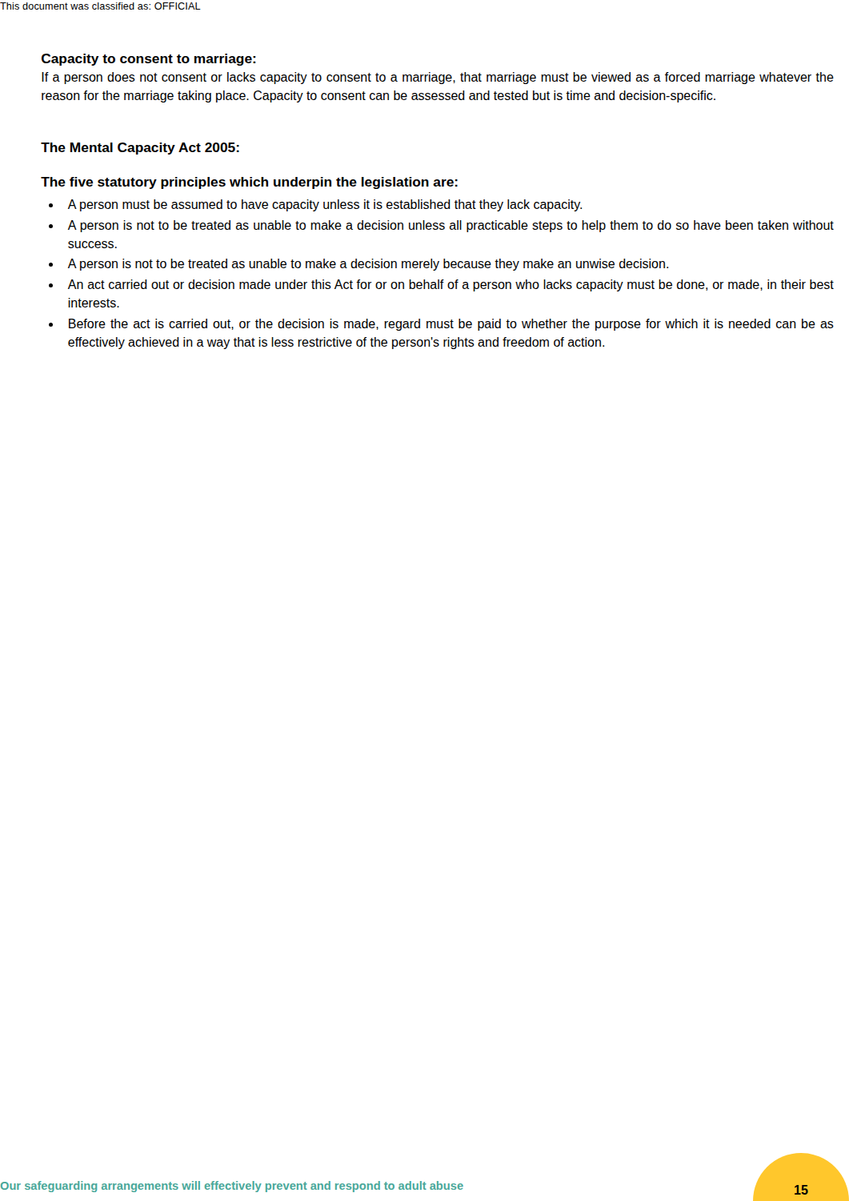This document was classified as: OFFICIAL
Capacity to consent to marriage:
If a person does not consent or lacks capacity to consent to a marriage, that marriage must be viewed as a forced marriage whatever the reason for the marriage taking place. Capacity to consent can be assessed and tested but is time and decision-specific.
The Mental Capacity Act 2005:
The five statutory principles which underpin the legislation are:
A person must be assumed to have capacity unless it is established that they lack capacity.
A person is not to be treated as unable to make a decision unless all practicable steps to help them to do so have been taken without success.
A person is not to be treated as unable to make a decision merely because they make an unwise decision.
An act carried out or decision made under this Act for or on behalf of a person who lacks capacity must be done, or made, in their best interests.
Before the act is carried out, or the decision is made, regard must be paid to whether the purpose for which it is needed can be as effectively achieved in a way that is less restrictive of the person's rights and freedom of action.
Our safeguarding arrangements will effectively prevent and respond to adult abuse
15